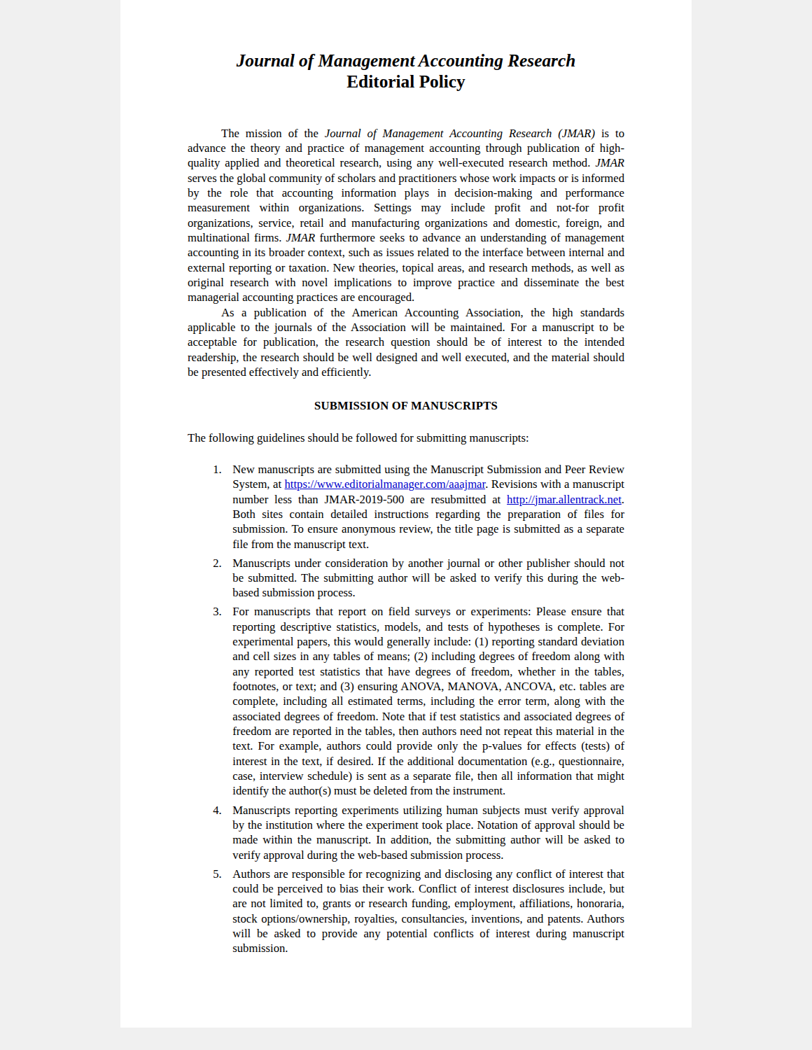Journal of Management Accounting Research
Editorial Policy
The mission of the Journal of Management Accounting Research (JMAR) is to advance the theory and practice of management accounting through publication of high-quality applied and theoretical research, using any well-executed research method. JMAR serves the global community of scholars and practitioners whose work impacts or is informed by the role that accounting information plays in decision-making and performance measurement within organizations. Settings may include profit and not-for profit organizations, service, retail and manufacturing organizations and domestic, foreign, and multinational firms. JMAR furthermore seeks to advance an understanding of management accounting in its broader context, such as issues related to the interface between internal and external reporting or taxation. New theories, topical areas, and research methods, as well as original research with novel implications to improve practice and disseminate the best managerial accounting practices are encouraged.
As a publication of the American Accounting Association, the high standards applicable to the journals of the Association will be maintained. For a manuscript to be acceptable for publication, the research question should be of interest to the intended readership, the research should be well designed and well executed, and the material should be presented effectively and efficiently.
SUBMISSION OF MANUSCRIPTS
The following guidelines should be followed for submitting manuscripts:
New manuscripts are submitted using the Manuscript Submission and Peer Review System, at https://www.editorialmanager.com/aaajmar. Revisions with a manuscript number less than JMAR-2019-500 are resubmitted at http://jmar.allentrack.net. Both sites contain detailed instructions regarding the preparation of files for submission. To ensure anonymous review, the title page is submitted as a separate file from the manuscript text.
Manuscripts under consideration by another journal or other publisher should not be submitted. The submitting author will be asked to verify this during the web-based submission process.
For manuscripts that report on field surveys or experiments: Please ensure that reporting descriptive statistics, models, and tests of hypotheses is complete. For experimental papers, this would generally include: (1) reporting standard deviation and cell sizes in any tables of means; (2) including degrees of freedom along with any reported test statistics that have degrees of freedom, whether in the tables, footnotes, or text; and (3) ensuring ANOVA, MANOVA, ANCOVA, etc. tables are complete, including all estimated terms, including the error term, along with the associated degrees of freedom. Note that if test statistics and associated degrees of freedom are reported in the tables, then authors need not repeat this material in the text. For example, authors could provide only the p-values for effects (tests) of interest in the text, if desired. If the additional documentation (e.g., questionnaire, case, interview schedule) is sent as a separate file, then all information that might identify the author(s) must be deleted from the instrument.
Manuscripts reporting experiments utilizing human subjects must verify approval by the institution where the experiment took place. Notation of approval should be made within the manuscript. In addition, the submitting author will be asked to verify approval during the web-based submission process.
Authors are responsible for recognizing and disclosing any conflict of interest that could be perceived to bias their work. Conflict of interest disclosures include, but are not limited to, grants or research funding, employment, affiliations, honoraria, stock options/ownership, royalties, consultancies, inventions, and patents. Authors will be asked to provide any potential conflicts of interest during manuscript submission.